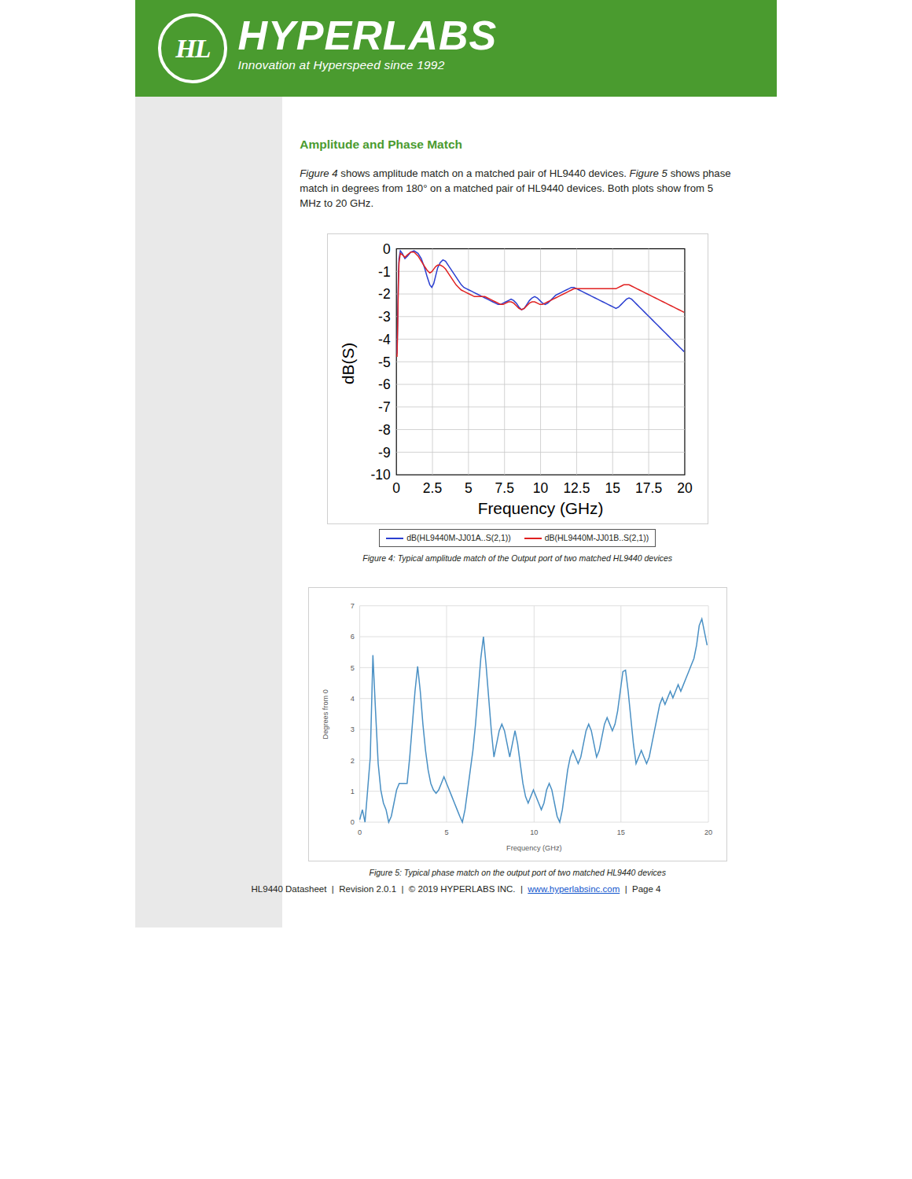HL
HYPERLABS
Innovation at Hyperspeed since 1992
Amplitude and Phase Match
Figure 4 shows amplitude match on a matched pair of HL9440 devices. Figure 5 shows phase match in degrees from 180° on a matched pair of HL9440 devices. Both plots show from 5 MHz to 20 GHz.
0 -1 -2 -3 -4 -5 -6 -7 -8 -9 -10 0 2.5 5 7.5 10 12.5 15 17.5 20 dB(S) Frequency (GHz)
dB(HL9440M-JJ01A..S(2,1)) dB(HL9440M-JJ01B..S(2,1))
Figure 4: Typical amplitude match of the Output port of two matched HL9440 devices
7 6 5 4 3 2 1 0 0 5 10 15 20 Degrees from 0 Frequency (GHz)
Figure 5: Typical phase match on the output port of two matched HL9440 devices
HL9440 Datasheet | Revision 2.0.1 | © 2019 HYPERLABS INC. | www.hyperlabsinc.com | Page 4